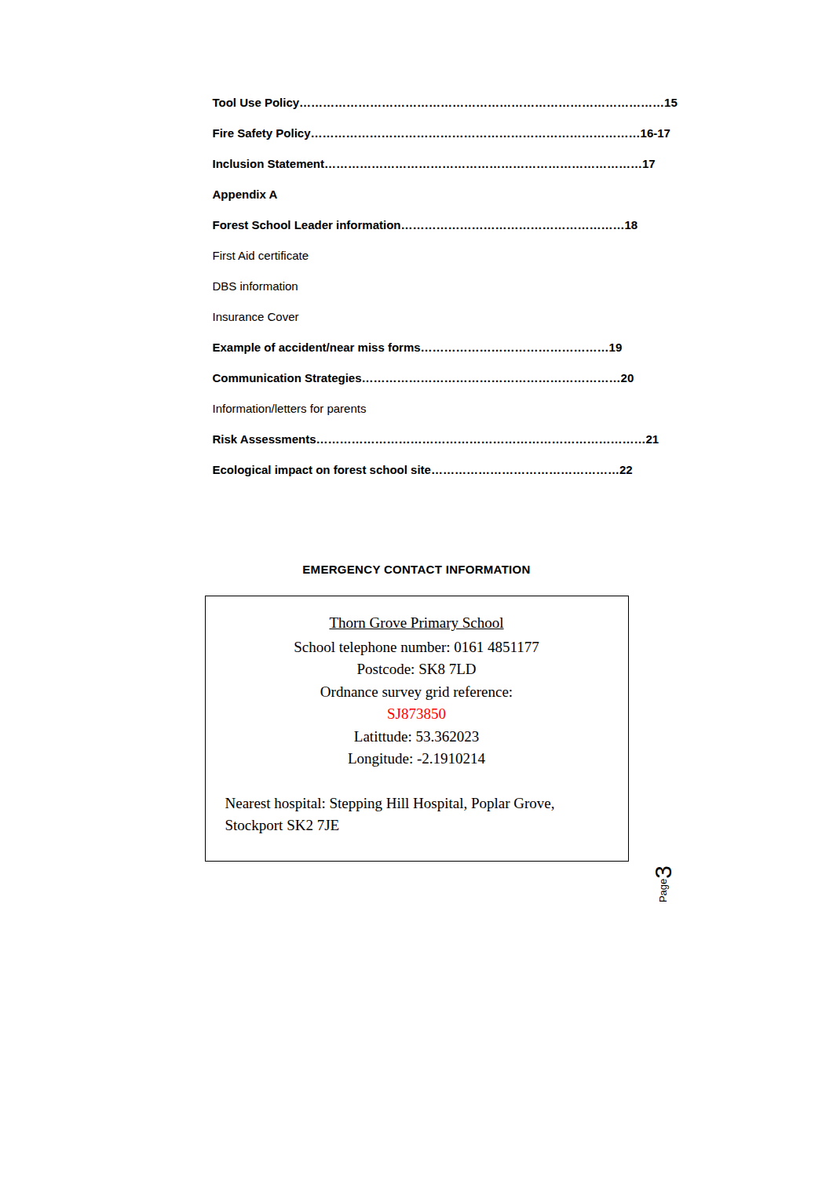Tool Use Policy…………………………………………………………………………………15
Fire Safety Policy…………………………………………………………………………16-17
Inclusion Statement………………………………………………………………………17
Appendix A
Forest School Leader information…………………………………………………18
First Aid certificate
DBS information
Insurance Cover
Example of accident/near miss forms…………………………………………19
Communication Strategies…………………………………………………………20
Information/letters for parents
Risk Assessments…………………………………………………………………………21
Ecological impact on forest school site…………………………………………22
EMERGENCY CONTACT INFORMATION
Thorn Grove Primary School
School telephone number: 0161 4851177
Postcode: SK8 7LD
Ordnance survey grid reference:
SJ873850
Latittude: 53.362023
Longitude: -2.1910214
Nearest hospital: Stepping Hill Hospital, Poplar Grove, Stockport SK2 7JE
Page3